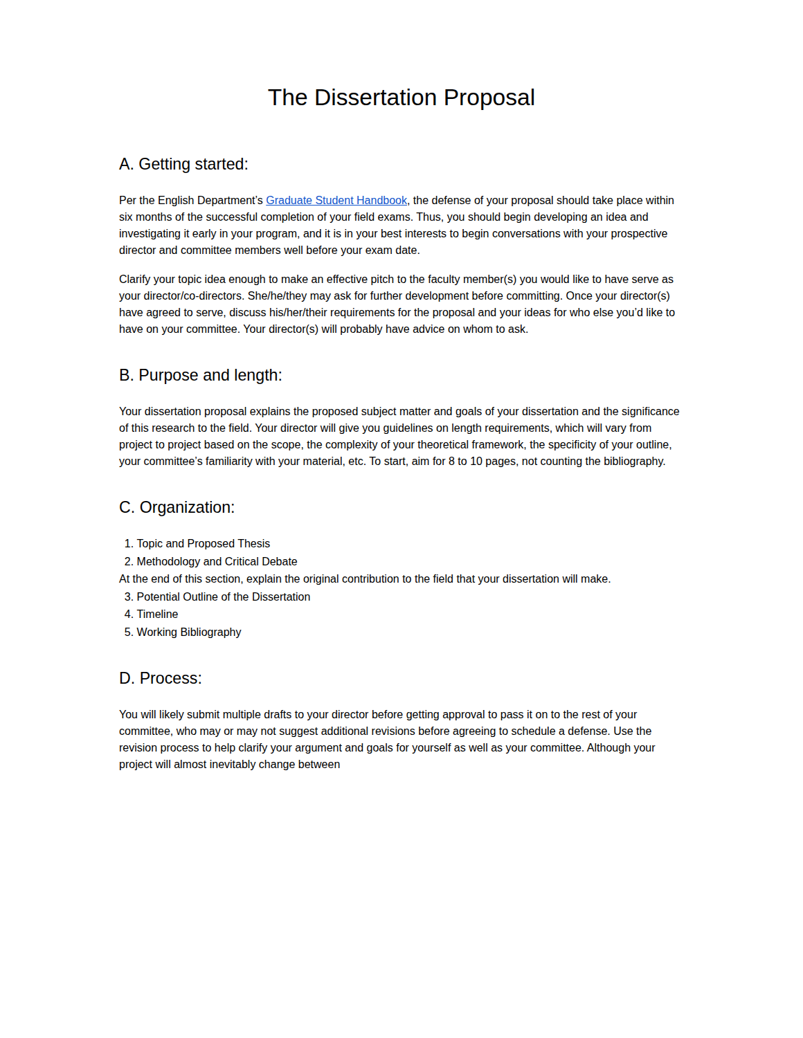The Dissertation Proposal
A. Getting started:
Per the English Department’s Graduate Student Handbook, the defense of your proposal should take place within six months of the successful completion of your field exams. Thus, you should begin developing an idea and investigating it early in your program, and it is in your best interests to begin conversations with your prospective director and committee members well before your exam date.
Clarify your topic idea enough to make an effective pitch to the faculty member(s) you would like to have serve as your director/co-directors. She/he/they may ask for further development before committing. Once your director(s) have agreed to serve, discuss his/her/their requirements for the proposal and your ideas for who else you’d like to have on your committee. Your director(s) will probably have advice on whom to ask.
B. Purpose and length:
Your dissertation proposal explains the proposed subject matter and goals of your dissertation and the significance of this research to the field. Your director will give you guidelines on length requirements, which will vary from project to project based on the scope, the complexity of your theoretical framework, the specificity of your outline, your committee’s familiarity with your material, etc. To start, aim for 8 to 10 pages, not counting the bibliography.
C. Organization:
Topic and Proposed Thesis
Methodology and Critical Debate
At the end of this section, explain the original contribution to the field that your dissertation will make.
Potential Outline of the Dissertation
Timeline
Working Bibliography
D. Process:
You will likely submit multiple drafts to your director before getting approval to pass it on to the rest of your committee, who may or may not suggest additional revisions before agreeing to schedule a defense. Use the revision process to help clarify your argument and goals for yourself as well as your committee. Although your project will almost inevitably change between